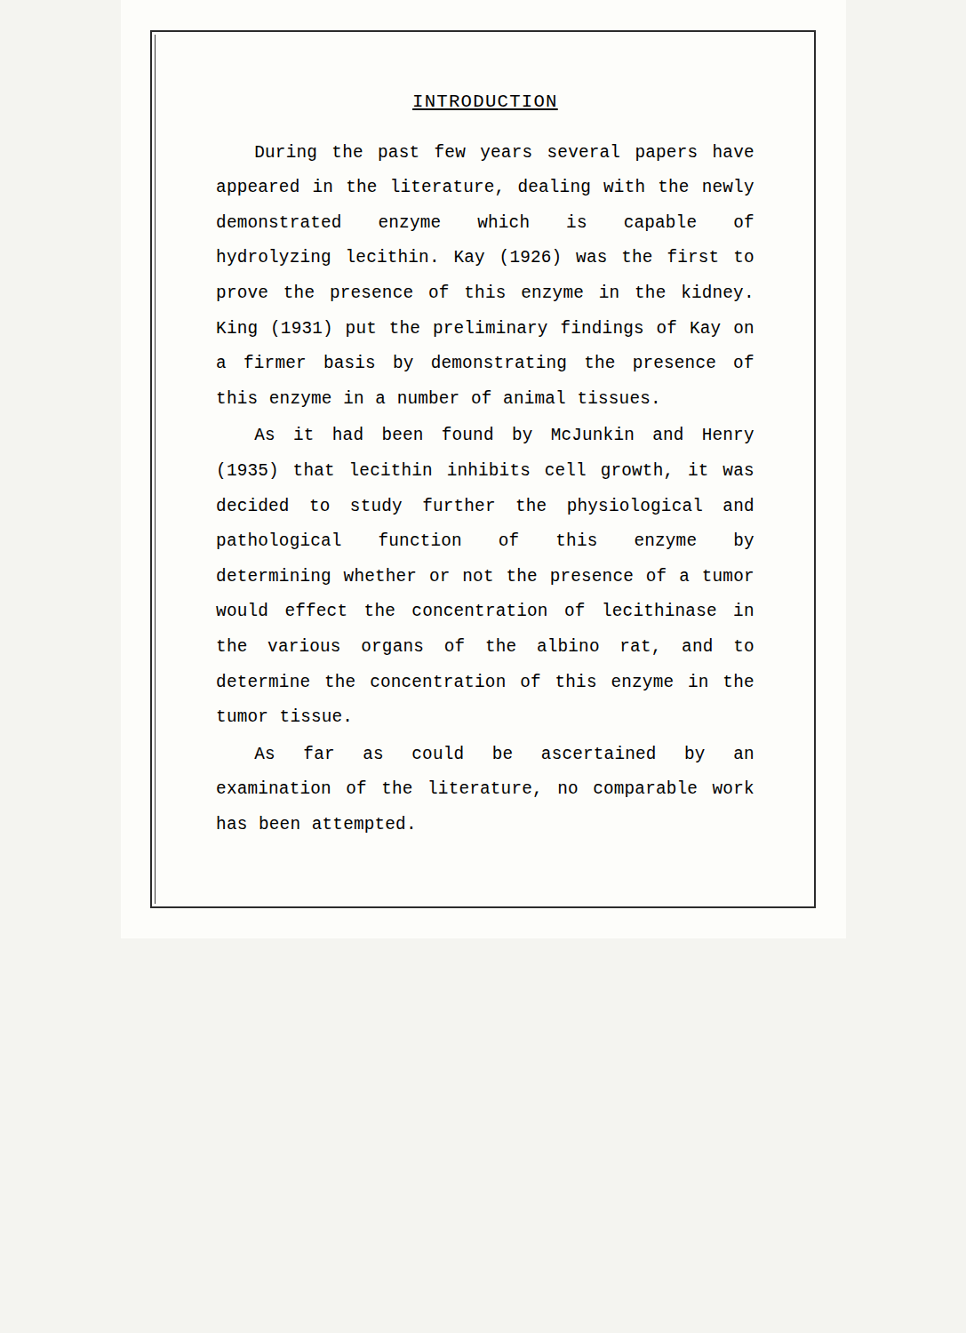INTRODUCTION
During the past few years several papers have appeared in the literature, dealing with the newly demonstrated enzyme which is capable of hydrolyzing lecithin. Kay (1926) was the first to prove the presence of this enzyme in the kidney. King (1931) put the preliminary findings of Kay on a firmer basis by demonstrating the presence of this enzyme in a number of animal tissues.
As it had been found by McJunkin and Henry (1935) that lecithin inhibits cell growth, it was decided to study further the physiological and pathological function of this enzyme by determining whether or not the presence of a tumor would effect the concentration of lecithinase in the various organs of the albino rat, and to determine the concentration of this enzyme in the tumor tissue.
As far as could be ascertained by an examination of the literature, no comparable work has been attempted.